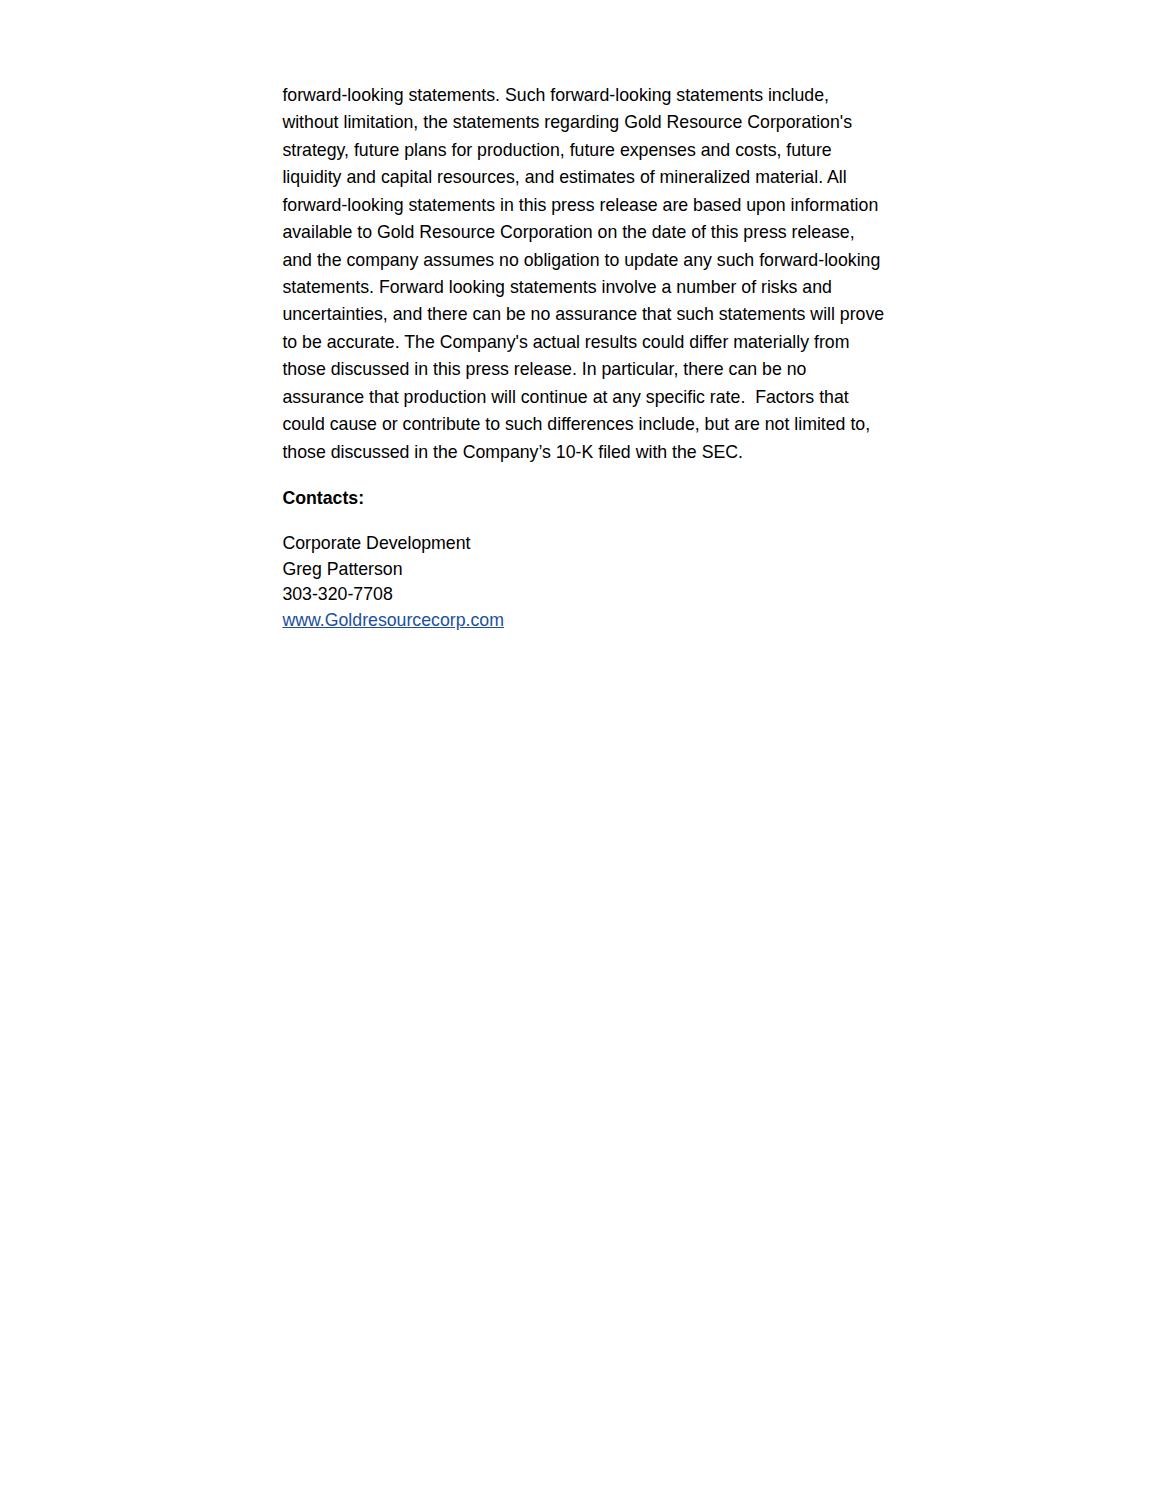forward-looking statements. Such forward-looking statements include, without limitation, the statements regarding Gold Resource Corporation's strategy, future plans for production, future expenses and costs, future liquidity and capital resources, and estimates of mineralized material. All forward-looking statements in this press release are based upon information available to Gold Resource Corporation on the date of this press release, and the company assumes no obligation to update any such forward-looking statements. Forward looking statements involve a number of risks and uncertainties, and there can be no assurance that such statements will prove to be accurate. The Company's actual results could differ materially from those discussed in this press release. In particular, there can be no assurance that production will continue at any specific rate. Factors that could cause or contribute to such differences include, but are not limited to, those discussed in the Company’s 10-K filed with the SEC.
Contacts:
Corporate Development
Greg Patterson
303-320-7708
www.Goldresourcecorp.com